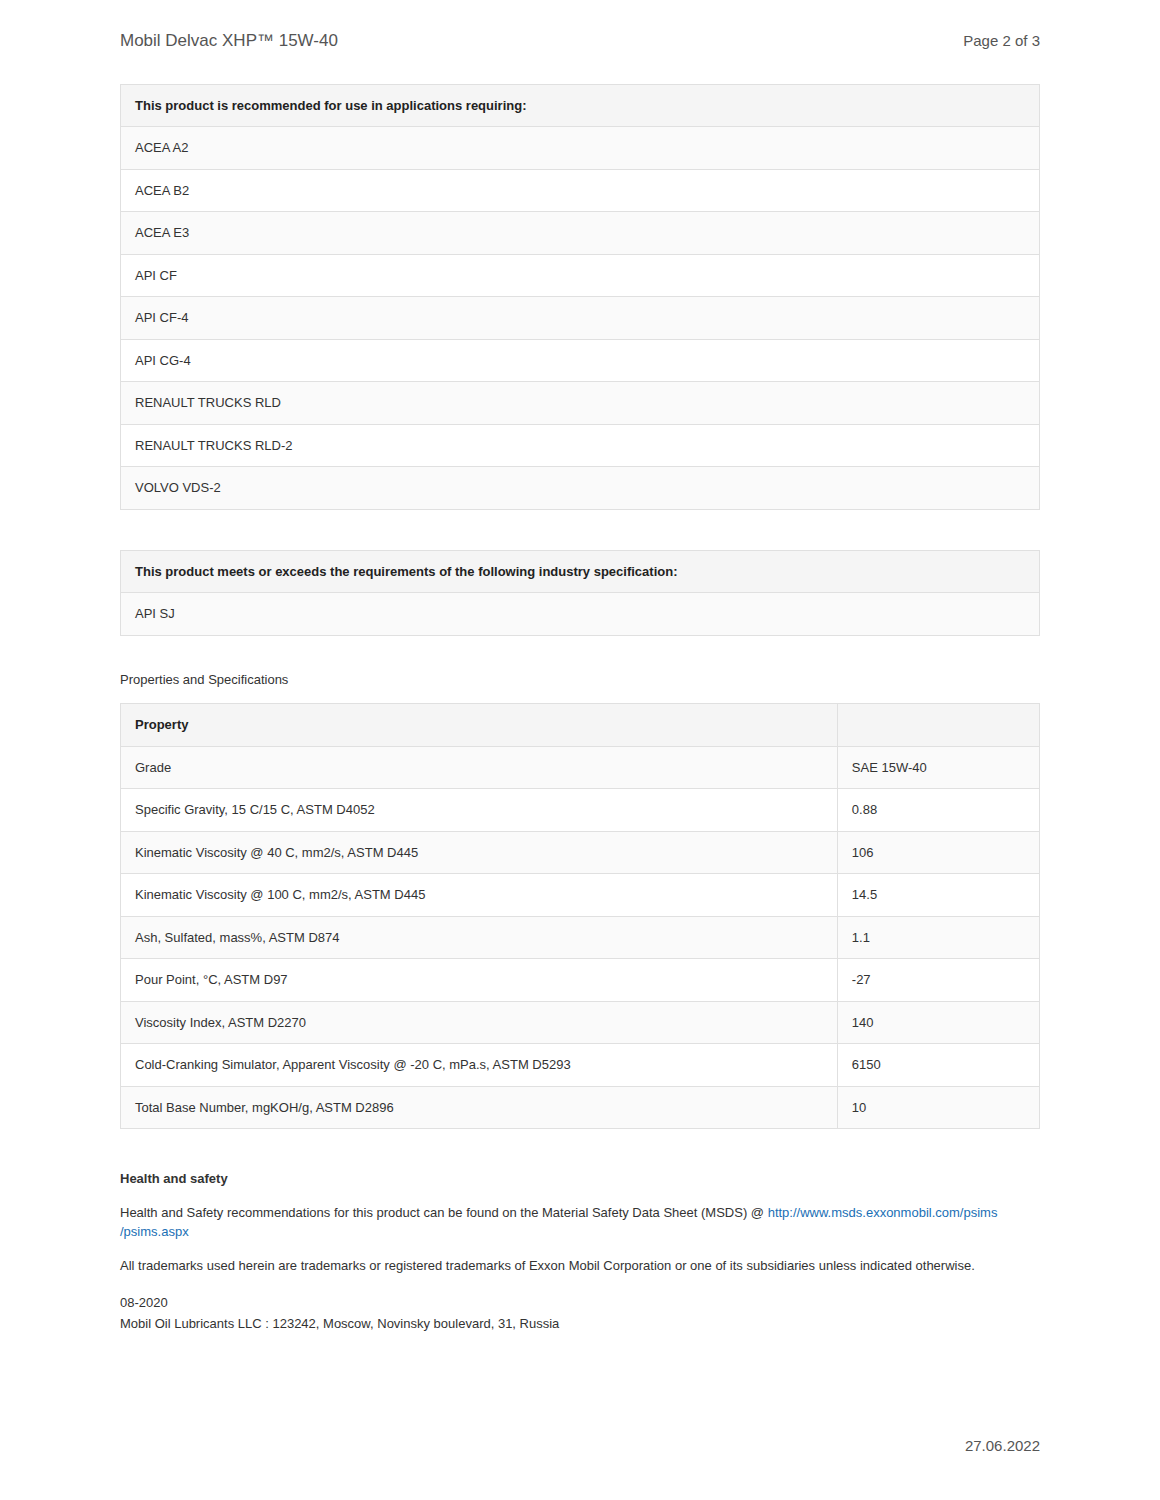Mobil Delvac XHP™ 15W-40
Page 2 of 3
| This product is recommended for use in applications requiring: |
| --- |
| ACEA A2 |
| ACEA B2 |
| ACEA E3 |
| API CF |
| API CF-4 |
| API CG-4 |
| RENAULT TRUCKS RLD |
| RENAULT TRUCKS RLD-2 |
| VOLVO VDS-2 |
| This product meets or exceeds the requirements of the following industry specification: |
| --- |
| API SJ |
Properties and Specifications
| Property | |
| --- | --- |
| Grade | SAE 15W-40 |
| Specific Gravity, 15 C/15 C, ASTM D4052 | 0.88 |
| Kinematic Viscosity @ 40 C, mm2/s, ASTM D445 | 106 |
| Kinematic Viscosity @ 100 C, mm2/s, ASTM D445 | 14.5 |
| Ash, Sulfated, mass%, ASTM D874 | 1.1 |
| Pour Point, °C, ASTM D97 | -27 |
| Viscosity Index, ASTM D2270 | 140 |
| Cold-Cranking Simulator, Apparent Viscosity @ -20 C, mPa.s, ASTM D5293 | 6150 |
| Total Base Number, mgKOH/g, ASTM D2896 | 10 |
Health and safety
Health and Safety recommendations for this product can be found on the Material Safety Data Sheet (MSDS) @ http://www.msds.exxonmobil.com/psims
/psims.aspx
All trademarks used herein are trademarks or registered trademarks of Exxon Mobil Corporation or one of its subsidiaries unless indicated otherwise.
08-2020
Mobil Oil Lubricants LLC : 123242, Moscow, Novinsky boulevard, 31, Russia
27.06.2022